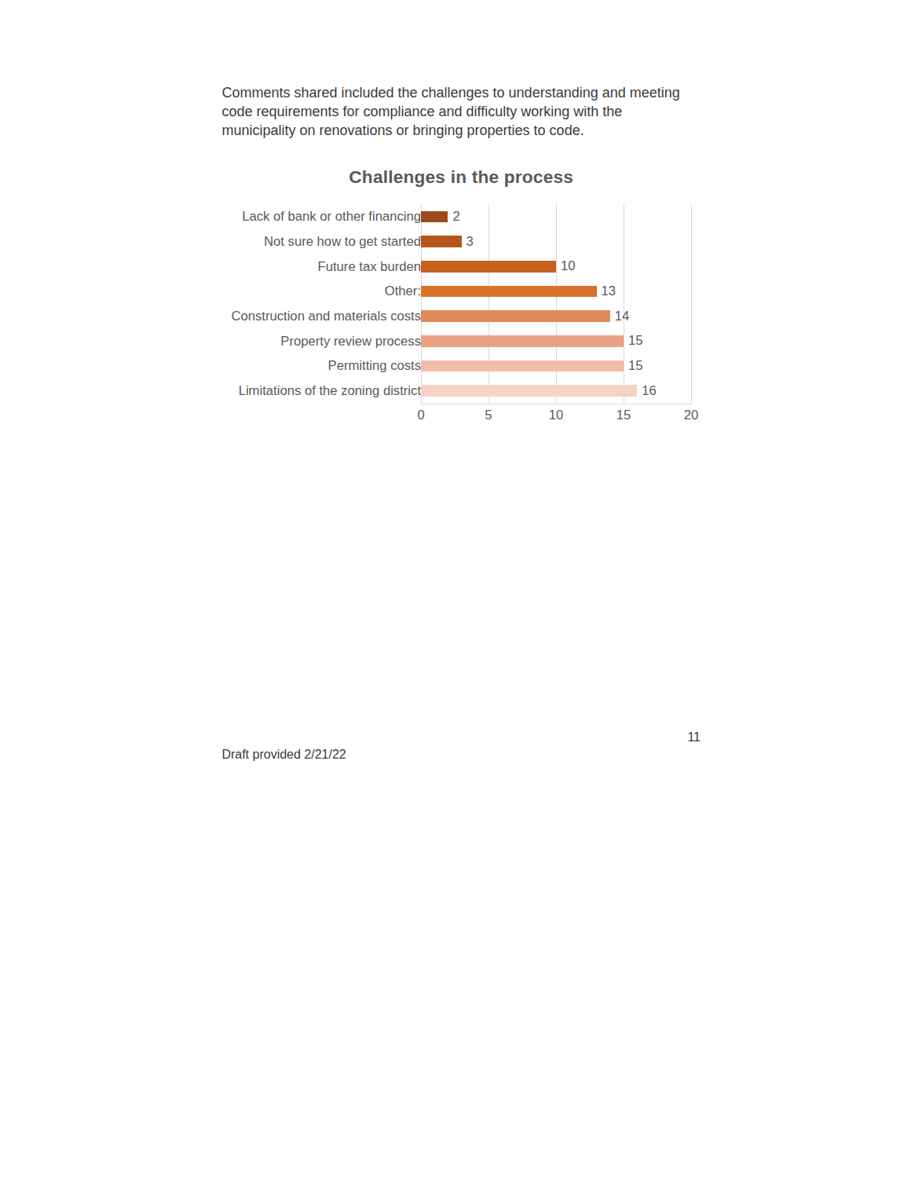Comments shared included the challenges to understanding and meeting code requirements for compliance and difficulty working with the municipality on renovations or bringing properties to code.
Challenges in the process
| Lack of bank or other financing | 2 |
| Not sure how to get started | 3 |
| Future tax burden | 10 |
| Other: | 13 |
| Construction and materials costs | 14 |
| Property review process | 15 |
| Permitting costs | 15 |
| Limitations of the zoning district | 16 |
| | 0 5 10 15 20 |
Draft provided 2/21/22
11